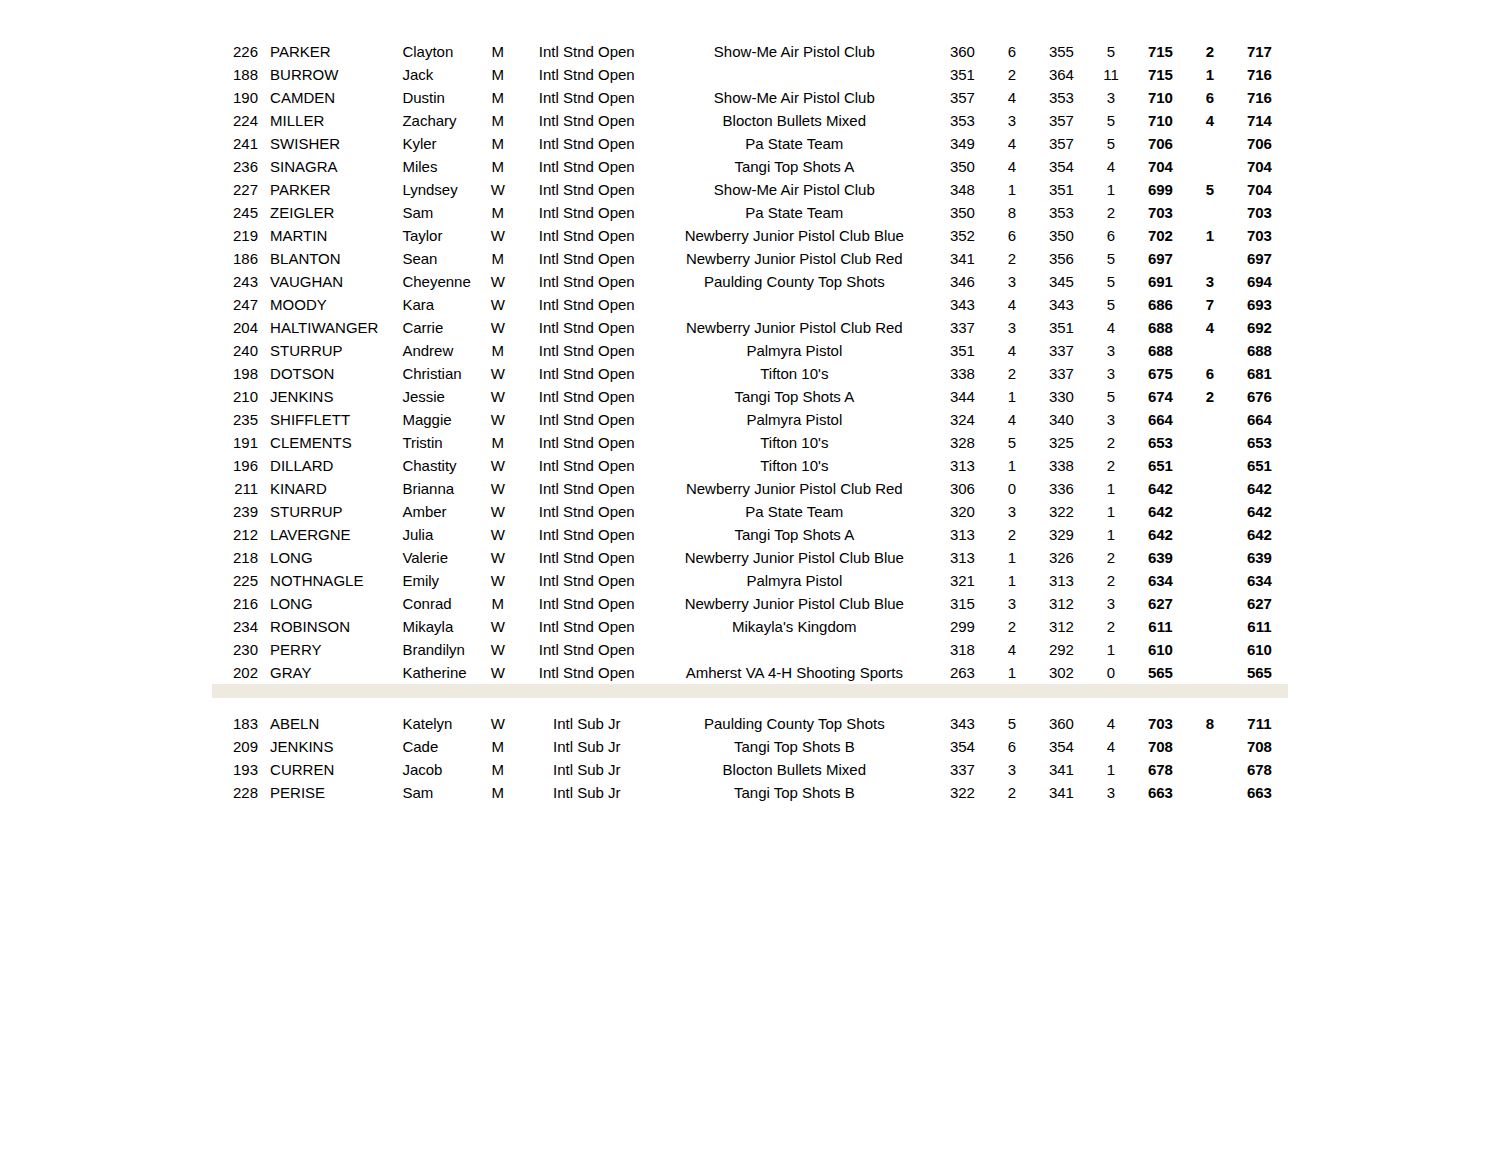| 226 | PARKER | Clayton | M | Intl Stnd Open | Show-Me Air Pistol Club | 360 | 6 | 355 | 5 | 715 | 2 | 717 |
| 188 | BURROW | Jack | M | Intl Stnd Open | | 351 | 2 | 364 | 11 | 715 | 1 | 716 |
| 190 | CAMDEN | Dustin | M | Intl Stnd Open | Show-Me Air Pistol Club | 357 | 4 | 353 | 3 | 710 | 6 | 716 |
| 224 | MILLER | Zachary | M | Intl Stnd Open | Blocton Bullets Mixed | 353 | 3 | 357 | 5 | 710 | 4 | 714 |
| 241 | SWISHER | Kyler | M | Intl Stnd Open | Pa State Team | 349 | 4 | 357 | 5 | 706 | | 706 |
| 236 | SINAGRA | Miles | M | Intl Stnd Open | Tangi Top Shots A | 350 | 4 | 354 | 4 | 704 | | 704 |
| 227 | PARKER | Lyndsey | W | Intl Stnd Open | Show-Me Air Pistol Club | 348 | 1 | 351 | 1 | 699 | 5 | 704 |
| 245 | ZEIGLER | Sam | M | Intl Stnd Open | Pa State Team | 350 | 8 | 353 | 2 | 703 | | 703 |
| 219 | MARTIN | Taylor | W | Intl Stnd Open | Newberry Junior Pistol Club Blue | 352 | 6 | 350 | 6 | 702 | 1 | 703 |
| 186 | BLANTON | Sean | M | Intl Stnd Open | Newberry Junior Pistol Club Red | 341 | 2 | 356 | 5 | 697 | | 697 |
| 243 | VAUGHAN | Cheyenne | W | Intl Stnd Open | Paulding County Top Shots | 346 | 3 | 345 | 5 | 691 | 3 | 694 |
| 247 | MOODY | Kara | W | Intl Stnd Open | | 343 | 4 | 343 | 5 | 686 | 7 | 693 |
| 204 | HALTIWANGER | Carrie | W | Intl Stnd Open | Newberry Junior Pistol Club Red | 337 | 3 | 351 | 4 | 688 | 4 | 692 |
| 240 | STURRUP | Andrew | M | Intl Stnd Open | Palmyra Pistol | 351 | 4 | 337 | 3 | 688 | | 688 |
| 198 | DOTSON | Christian | W | Intl Stnd Open | Tifton 10's | 338 | 2 | 337 | 3 | 675 | 6 | 681 |
| 210 | JENKINS | Jessie | W | Intl Stnd Open | Tangi Top Shots A | 344 | 1 | 330 | 5 | 674 | 2 | 676 |
| 235 | SHIFFLETT | Maggie | W | Intl Stnd Open | Palmyra Pistol | 324 | 4 | 340 | 3 | 664 | | 664 |
| 191 | CLEMENTS | Tristin | M | Intl Stnd Open | Tifton 10's | 328 | 5 | 325 | 2 | 653 | | 653 |
| 196 | DILLARD | Chastity | W | Intl Stnd Open | Tifton 10's | 313 | 1 | 338 | 2 | 651 | | 651 |
| 211 | KINARD | Brianna | W | Intl Stnd Open | Newberry Junior Pistol Club Red | 306 | 0 | 336 | 1 | 642 | | 642 |
| 239 | STURRUP | Amber | W | Intl Stnd Open | Pa State Team | 320 | 3 | 322 | 1 | 642 | | 642 |
| 212 | LAVERGNE | Julia | W | Intl Stnd Open | Tangi Top Shots A | 313 | 2 | 329 | 1 | 642 | | 642 |
| 218 | LONG | Valerie | W | Intl Stnd Open | Newberry Junior Pistol Club Blue | 313 | 1 | 326 | 2 | 639 | | 639 |
| 225 | NOTHNAGLE | Emily | W | Intl Stnd Open | Palmyra Pistol | 321 | 1 | 313 | 2 | 634 | | 634 |
| 216 | LONG | Conrad | M | Intl Stnd Open | Newberry Junior Pistol Club Blue | 315 | 3 | 312 | 3 | 627 | | 627 |
| 234 | ROBINSON | Mikayla | W | Intl Stnd Open | Mikayla's Kingdom | 299 | 2 | 312 | 2 | 611 | | 611 |
| 230 | PERRY | Brandilyn | W | Intl Stnd Open | | 318 | 4 | 292 | 1 | 610 | | 610 |
| 202 | GRAY | Katherine | W | Intl Stnd Open | Amherst VA 4-H Shooting Sports | 263 | 1 | 302 | 0 | 565 | | 565 |
| 183 | ABELN | Katelyn | W | Intl Sub Jr | Paulding County Top Shots | 343 | 5 | 360 | 4 | 703 | 8 | 711 |
| 209 | JENKINS | Cade | M | Intl Sub Jr | Tangi Top Shots B | 354 | 6 | 354 | 4 | 708 | | 708 |
| 193 | CURREN | Jacob | M | Intl Sub Jr | Blocton Bullets Mixed | 337 | 3 | 341 | 1 | 678 | | 678 |
| 228 | PERISE | Sam | M | Intl Sub Jr | Tangi Top Shots B | 322 | 2 | 341 | 3 | 663 | | 663 |